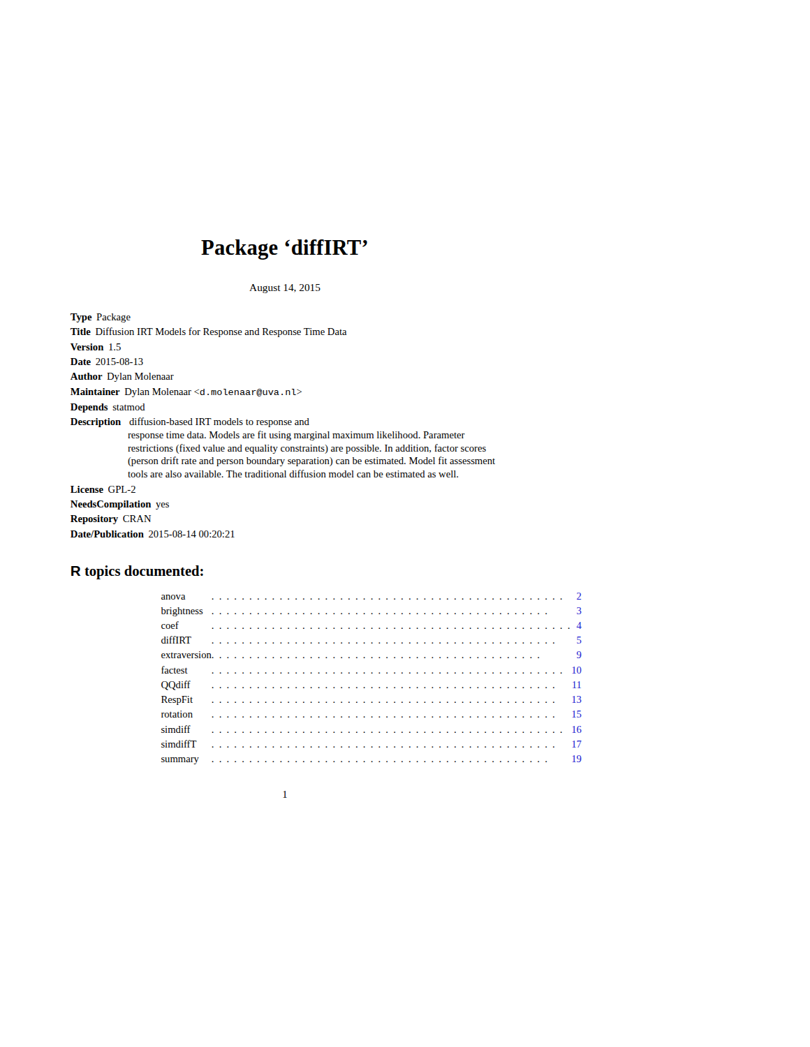Package ‘diffIRT’
August 14, 2015
Type
Package
Title
Diffusion IRT Models for Response and Response Time Data
Version
1.5
Date
2015-08-13
Author
Dylan Molenaar
Maintainer
Dylan Molenaar <d.molenaar@uva.nl>
Depends
statmod
Description
Package to fit diffusion-based IRT models to response and response time data. Models are fit using marginal maximum likelihood. Parameter restrictions (fixed value and equality constraints) are possible. In addition, factor scores (person drift rate and person boundary separation) can be estimated. Model fit assessment tools are also available. The traditional diffusion model can be estimated as well.
License
GPL-2
NeedsCompilation
yes
Repository
CRAN
Date/Publication
2015-08-14 00:20:21
R topics documented:
| anova | . . . . . . . . . . . . . . . . . . . . . . . . . . . . . . . . . . . . . . . . . . . . . . . | 2 |
| brightness | . . . . . . . . . . . . . . . . . . . . . . . . . . . . . . . . . . . . . . . . . . . . . | 3 |
| coef | . . . . . . . . . . . . . . . . . . . . . . . . . . . . . . . . . . . . . . . . . . . . . . . . | 4 |
| diffIRT | . . . . . . . . . . . . . . . . . . . . . . . . . . . . . . . . . . . . . . . . . . . . . . | 5 |
| extraversion | . . . . . . . . . . . . . . . . . . . . . . . . . . . . . . . . . . . . . . . . . . . . | 9 |
| factest | . . . . . . . . . . . . . . . . . . . . . . . . . . . . . . . . . . . . . . . . . . . . . . . | 10 |
| QQdiff | . . . . . . . . . . . . . . . . . . . . . . . . . . . . . . . . . . . . . . . . . . . . . . | 11 |
| RespFit | . . . . . . . . . . . . . . . . . . . . . . . . . . . . . . . . . . . . . . . . . . . . . . | 13 |
| rotation | . . . . . . . . . . . . . . . . . . . . . . . . . . . . . . . . . . . . . . . . . . . . . . | 15 |
| simdiff | . . . . . . . . . . . . . . . . . . . . . . . . . . . . . . . . . . . . . . . . . . . . . . . | 16 |
| simdiffT | . . . . . . . . . . . . . . . . . . . . . . . . . . . . . . . . . . . . . . . . . . . . . . | 17 |
| summary | . . . . . . . . . . . . . . . . . . . . . . . . . . . . . . . . . . . . . . . . . . . . . | 19 |
1